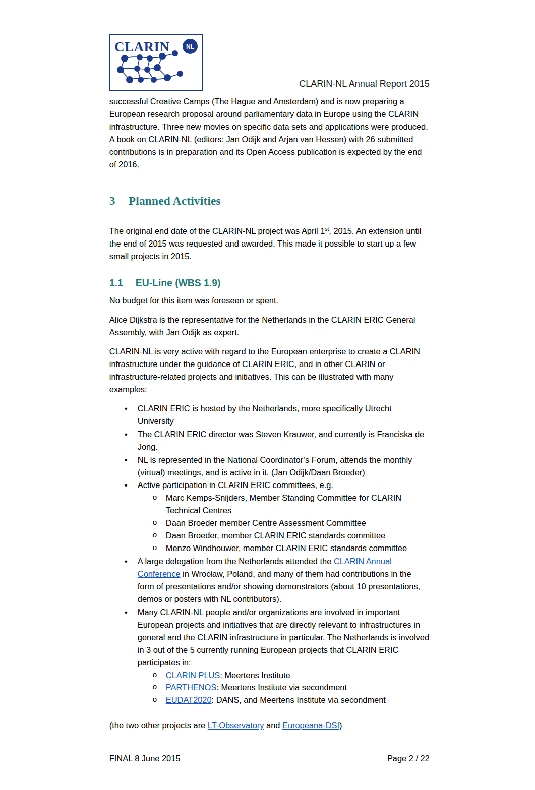CLARIN NL
CLARIN-NL Annual Report 2015
successful Creative Camps (The Hague and Amsterdam) and is now preparing a European research proposal around parliamentary data in Europe using the CLARIN infrastructure. Three new movies on specific data sets and applications were produced. A book on CLARIN-NL (editors: Jan Odijk and Arjan van Hessen) with 26 submitted contributions is in preparation and its Open Access publication is expected by the end of 2016.
3 Planned Activities
The original end date of the CLARIN-NL project was April 1st, 2015. An extension until the end of 2015 was requested and awarded. This made it possible to start up a few small projects in 2015.
1.1 EU-Line (WBS 1.9)
No budget for this item was foreseen or spent.
Alice Dijkstra is the representative for the Netherlands in the CLARIN ERIC General Assembly, with Jan Odijk as expert.
CLARIN-NL is very active with regard to the European enterprise to create a CLARIN infrastructure under the guidance of CLARIN ERIC, and in other CLARIN or infrastructure-related projects and initiatives. This can be illustrated with many examples:
CLARIN ERIC is hosted by the Netherlands, more specifically Utrecht University
The CLARIN ERIC director was Steven Krauwer, and currently is Franciska de Jong.
NL is represented in the National Coordinator’s Forum, attends the monthly (virtual) meetings, and is active in it. (Jan Odijk/Daan Broeder)
Active participation in CLARIN ERIC committees, e.g.
Marc Kemps-Snijders, Member Standing Committee for CLARIN Technical Centres
Daan Broeder member Centre Assessment Committee
Daan Broeder, member CLARIN ERIC standards committee
Menzo Windhouwer, member CLARIN ERIC standards committee
A large delegation from the Netherlands attended the CLARIN Annual Conference in Wrocław, Poland, and many of them had contributions in the form of presentations and/or showing demonstrators (about 10 presentations, demos or posters with NL contributors).
Many CLARIN-NL people and/or organizations are involved in important European projects and initiatives that are directly relevant to infrastructures in general and the CLARIN infrastructure in particular. The Netherlands is involved in 3 out of the 5 currently running European projects that CLARIN ERIC participates in:
CLARIN PLUS: Meertens Institute
PARTHENOS: Meertens Institute via secondment
EUDAT2020: DANS, and Meertens Institute via secondment
(the two other projects are LT-Observatory and Europeana-DSI)
FINAL 8 June 2015 Page 2 / 22